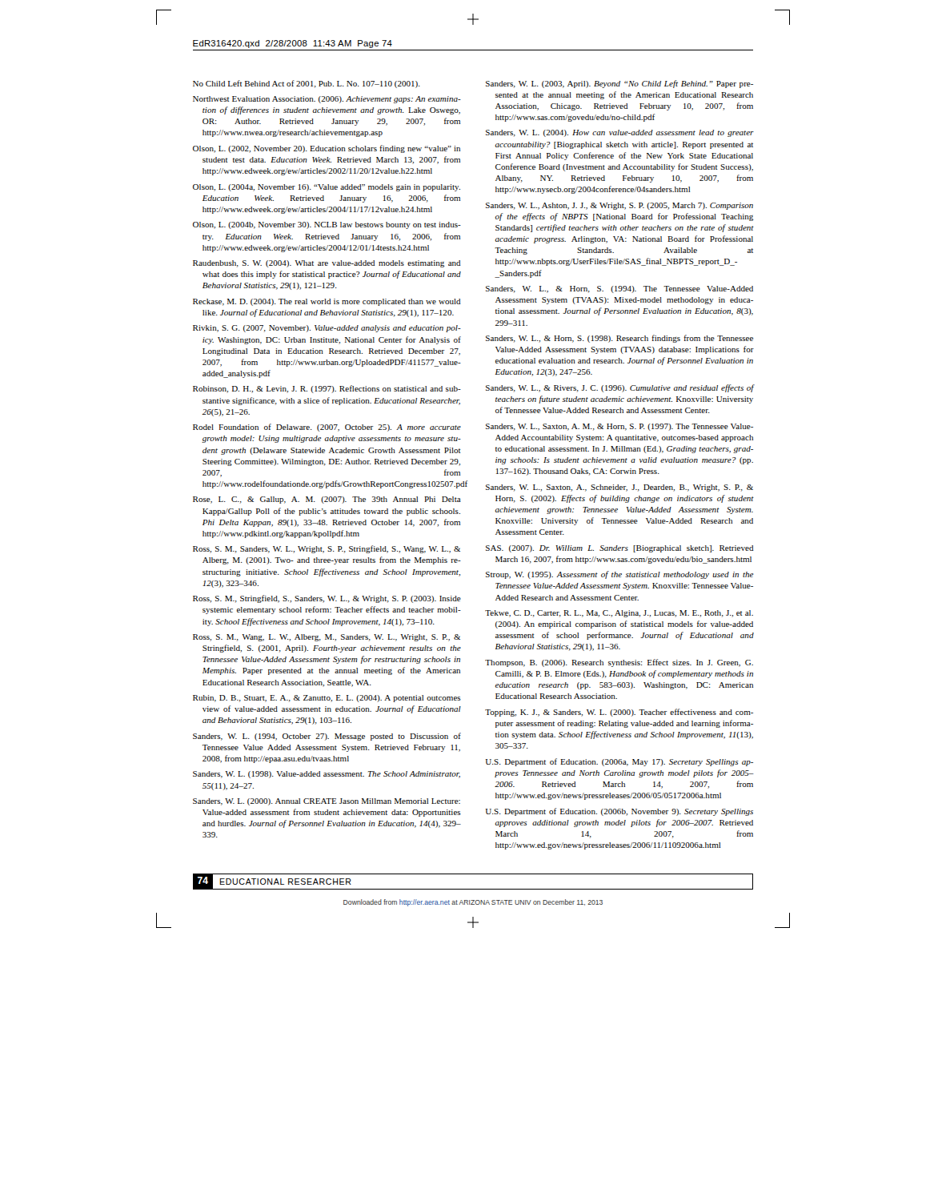EdR316420.qxd 2/28/2008 11:43 AM Page 74
No Child Left Behind Act of 2001, Pub. L. No. 107–110 (2001).
Northwest Evaluation Association. (2006). Achievement gaps: An examination of differences in student achievement and growth. Lake Oswego, OR: Author. Retrieved January 29, 2007, from http://www.nwea.org/research/achievementgap.asp
Olson, L. (2002, November 20). Education scholars finding new “value” in student test data. Education Week. Retrieved March 13, 2007, from http://www.edweek.org/ew/articles/2002/11/20/12value.h22.html
Olson, L. (2004a, November 16). “Value added” models gain in popularity. Education Week. Retrieved January 16, 2006, from http://www.edweek.org/ew/articles/2004/11/17/12value.h24.html
Olson, L. (2004b, November 30). NCLB law bestows bounty on test industry. Education Week. Retrieved January 16, 2006, from http://www.edweek.org/ew/articles/2004/12/01/14tests.h24.html
Raudenbush, S. W. (2004). What are value-added models estimating and what does this imply for statistical practice? Journal of Educational and Behavioral Statistics, 29(1), 121–129.
Reckase, M. D. (2004). The real world is more complicated than we would like. Journal of Educational and Behavioral Statistics, 29(1), 117–120.
Rivkin, S. G. (2007, November). Value-added analysis and education policy. Washington, DC: Urban Institute, National Center for Analysis of Longitudinal Data in Education Research. Retrieved December 27, 2007, from http://www.urban.org/UploadedPDF/411577_value-added_analysis.pdf
Robinson, D. H., & Levin, J. R. (1997). Reflections on statistical and substantive significance, with a slice of replication. Educational Researcher, 26(5), 21–26.
Rodel Foundation of Delaware. (2007, October 25). A more accurate growth model: Using multigrade adaptive assessments to measure student growth (Delaware Statewide Academic Growth Assessment Pilot Steering Committee). Wilmington, DE: Author. Retrieved December 29, 2007, from http://www.rodelfoundationde.org/pdfs/GrowthReportCongress102507.pdf
Rose, L. C., & Gallup, A. M. (2007). The 39th Annual Phi Delta Kappa/Gallup Poll of the public’s attitudes toward the public schools. Phi Delta Kappan, 89(1), 33–48. Retrieved October 14, 2007, from http://www.pdkintl.org/kappan/kpollpdf.htm
Ross, S. M., Sanders, W. L., Wright, S. P., Stringfield, S., Wang, W. L., & Alberg, M. (2001). Two- and three-year results from the Memphis restructuring initiative. School Effectiveness and School Improvement, 12(3), 323–346.
Ross, S. M., Stringfield, S., Sanders, W. L., & Wright, S. P. (2003). Inside systemic elementary school reform: Teacher effects and teacher mobility. School Effectiveness and School Improvement, 14(1), 73–110.
Ross, S. M., Wang, L. W., Alberg, M., Sanders, W. L., Wright, S. P., & Stringfield, S. (2001, April). Fourth-year achievement results on the Tennessee Value-Added Assessment System for restructuring schools in Memphis. Paper presented at the annual meeting of the American Educational Research Association, Seattle, WA.
Rubin, D. B., Stuart, E. A., & Zanutto, E. L. (2004). A potential outcomes view of value-added assessment in education. Journal of Educational and Behavioral Statistics, 29(1), 103–116.
Sanders, W. L. (1994, October 27). Message posted to Discussion of Tennessee Value Added Assessment System. Retrieved February 11, 2008, from http://epaa.asu.edu/tvaas.html
Sanders, W. L. (1998). Value-added assessment. The School Administrator, 55(11), 24–27.
Sanders, W. L. (2000). Annual CREATE Jason Millman Memorial Lecture: Value-added assessment from student achievement data: Opportunities and hurdles. Journal of Personnel Evaluation in Education, 14(4), 329–339.
Sanders, W. L. (2003, April). Beyond “No Child Left Behind.” Paper presented at the annual meeting of the American Educational Research Association, Chicago. Retrieved February 10, 2007, from http://www.sas.com/govedu/edu/no-child.pdf
Sanders, W. L. (2004). How can value-added assessment lead to greater accountability? [Biographical sketch with article]. Report presented at First Annual Policy Conference of the New York State Educational Conference Board (Investment and Accountability for Student Success), Albany, NY. Retrieved February 10, 2007, from http://www.nysecb.org/2004conference/04sanders.html
Sanders, W. L., Ashton, J. J., & Wright, S. P. (2005, March 7). Comparison of the effects of NBPTS [National Board for Professional Teaching Standards] certified teachers with other teachers on the rate of student academic progress. Arlington, VA: National Board for Professional Teaching Standards. Available at http://www.nbpts.org/UserFiles/File/SAS_final_NBPTS_report_D_-_Sanders.pdf
Sanders, W. L., & Horn, S. (1994). The Tennessee Value-Added Assessment System (TVAAS): Mixed-model methodology in educational assessment. Journal of Personnel Evaluation in Education, 8(3), 299–311.
Sanders, W. L., & Horn, S. (1998). Research findings from the Tennessee Value-Added Assessment System (TVAAS) database: Implications for educational evaluation and research. Journal of Personnel Evaluation in Education, 12(3), 247–256.
Sanders, W. L., & Rivers, J. C. (1996). Cumulative and residual effects of teachers on future student academic achievement. Knoxville: University of Tennessee Value-Added Research and Assessment Center.
Sanders, W. L., Saxton, A. M., & Horn, S. P. (1997). The Tennessee Value-Added Accountability System: A quantitative, outcomes-based approach to educational assessment. In J. Millman (Ed.), Grading teachers, grading schools: Is student achievement a valid evaluation measure? (pp. 137–162). Thousand Oaks, CA: Corwin Press.
Sanders, W. L., Saxton, A., Schneider, J., Dearden, B., Wright, S. P., & Horn, S. (2002). Effects of building change on indicators of student achievement growth: Tennessee Value-Added Assessment System. Knoxville: University of Tennessee Value-Added Research and Assessment Center.
SAS. (2007). Dr. William L. Sanders [Biographical sketch]. Retrieved March 16, 2007, from http://www.sas.com/govedu/edu/bio_sanders.html
Stroup, W. (1995). Assessment of the statistical methodology used in the Tennessee Value-Added Assessment System. Knoxville: Tennessee Value-Added Research and Assessment Center.
Tekwe, C. D., Carter, R. L., Ma, C., Algina, J., Lucas, M. E., Roth, J., et al. (2004). An empirical comparison of statistical models for value-added assessment of school performance. Journal of Educational and Behavioral Statistics, 29(1), 11–36.
Thompson, B. (2006). Research synthesis: Effect sizes. In J. Green, G. Camilli, & P. B. Elmore (Eds.), Handbook of complementary methods in education research (pp. 583–603). Washington, DC: American Educational Research Association.
Topping, K. J., & Sanders, W. L. (2000). Teacher effectiveness and computer assessment of reading: Relating value-added and learning information system data. School Effectiveness and School Improvement, 11(13), 305–337.
U.S. Department of Education. (2006a, May 17). Secretary Spellings approves Tennessee and North Carolina growth model pilots for 2005–2006. Retrieved March 14, 2007, from http://www.ed.gov/news/pressreleases/2006/05/05172006a.html
U.S. Department of Education. (2006b, November 9). Secretary Spellings approves additional growth model pilots for 2006–2007. Retrieved March 14, 2007, from http://www.ed.gov/news/pressreleases/2006/11/11092006a.html
74
EDUCATIONAL RESEARCHER
Downloaded from http://er.aera.net at ARIZONA STATE UNIV on December 11, 2013